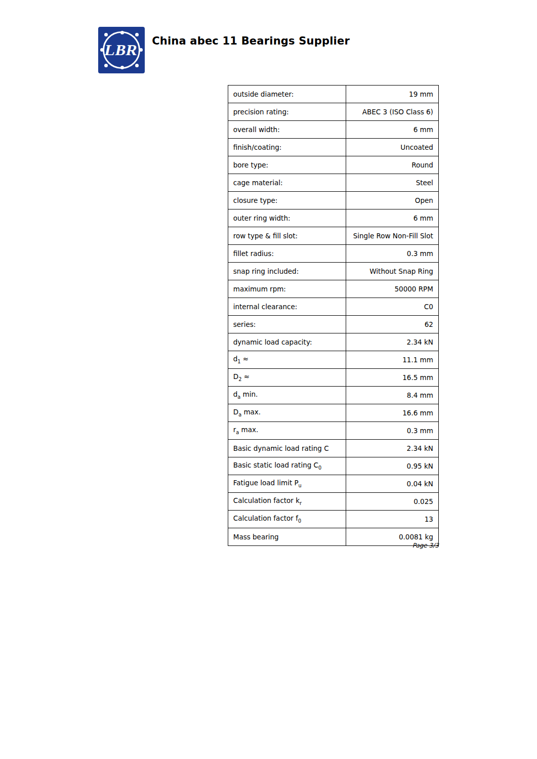LBR
China abec 11 Bearings Supplier
| outside diameter: | 19 mm |
| precision rating: | ABEC 3 (ISO Class 6) |
| overall width: | 6 mm |
| finish/coating: | Uncoated |
| bore type: | Round |
| cage material: | Steel |
| closure type: | Open |
| outer ring width: | 6 mm |
| row type & fill slot: | Single Row Non-Fill Slot |
| fillet radius: | 0.3 mm |
| snap ring included: | Without Snap Ring |
| maximum rpm: | 50000 RPM |
| internal clearance: | C0 |
| series: | 62 |
| dynamic load capacity: | 2.34 kN |
| d 1 ≈ | 11.1 mm |
| D 2 ≈ | 16.5 mm |
| d a min. | 8.4 mm |
| D a max. | 16.6 mm |
| r a max. | 0.3 mm |
| Basic dynamic load rating C | 2.34 kN |
| Basic static load rating C 0 | 0.95 kN |
| Fatigue load limit P u | 0.04 kN |
| Calculation factor k r | 0.025 |
| Calculation factor f 0 | 13 |
| Mass bearing | 0.0081 kg |
Page 3/3